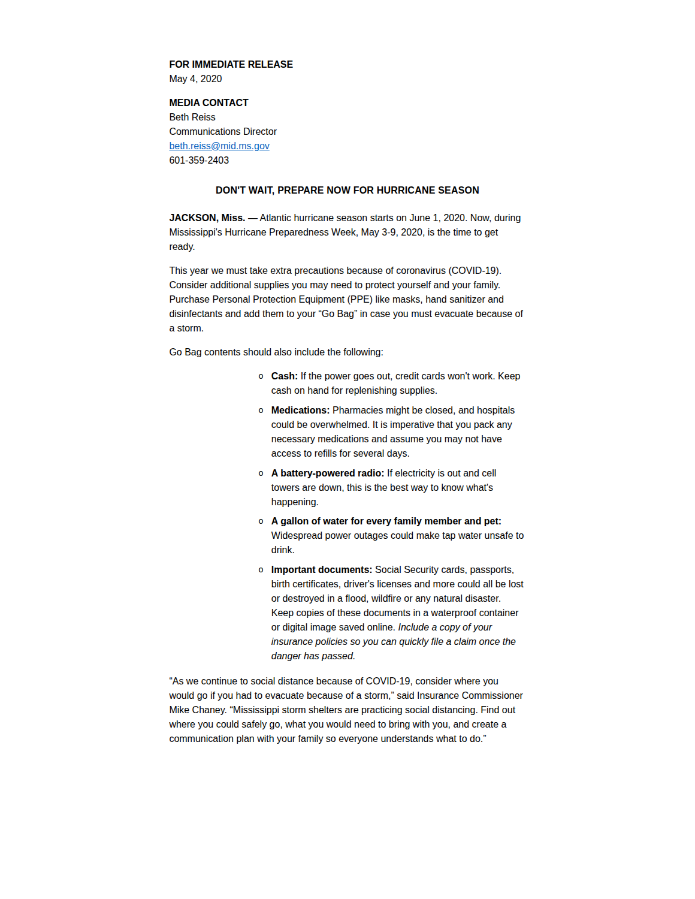FOR IMMEDIATE RELEASE
May 4, 2020
MEDIA CONTACT
Beth Reiss
Communications Director
beth.reiss@mid.ms.gov
601-359-2403
DON'T WAIT, PREPARE NOW FOR HURRICANE SEASON
JACKSON, Miss. — Atlantic hurricane season starts on June 1, 2020. Now, during Mississippi's Hurricane Preparedness Week, May 3-9, 2020, is the time to get ready.
This year we must take extra precautions because of coronavirus (COVID-19). Consider additional supplies you may need to protect yourself and your family. Purchase Personal Protection Equipment (PPE) like masks, hand sanitizer and disinfectants and add them to your “Go Bag” in case you must evacuate because of a storm.
Go Bag contents should also include the following:
Cash: If the power goes out, credit cards won't work. Keep cash on hand for replenishing supplies.
Medications: Pharmacies might be closed, and hospitals could be overwhelmed. It is imperative that you pack any necessary medications and assume you may not have access to refills for several days.
A battery-powered radio: If electricity is out and cell towers are down, this is the best way to know what's happening.
A gallon of water for every family member and pet: Widespread power outages could make tap water unsafe to drink.
Important documents: Social Security cards, passports, birth certificates, driver's licenses and more could all be lost or destroyed in a flood, wildfire or any natural disaster. Keep copies of these documents in a waterproof container or digital image saved online. Include a copy of your insurance policies so you can quickly file a claim once the danger has passed.
“As we continue to social distance because of COVID-19, consider where you would go if you had to evacuate because of a storm,” said Insurance Commissioner Mike Chaney. “Mississippi storm shelters are practicing social distancing. Find out where you could safely go, what you would need to bring with you, and create a communication plan with your family so everyone understands what to do.”